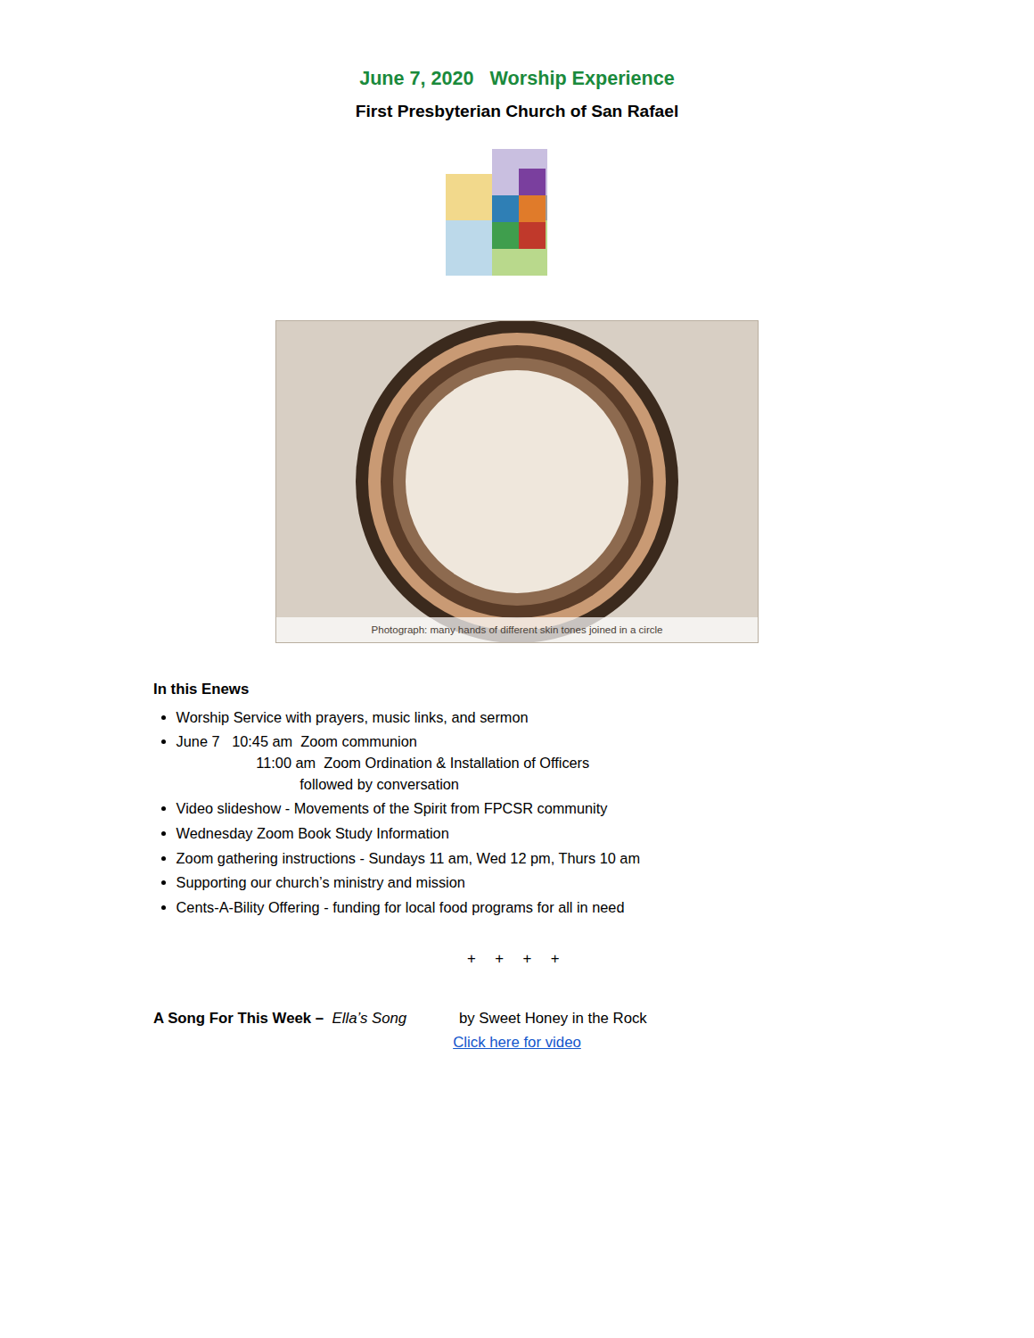June 7, 2020 Worship Experience
First Presbyterian Church of San Rafael
In this Enews
Worship Service with prayers, music links, and sermon
June 7 10:45 am Zoom communion 11:00 am Zoom Ordination & Installation of Officers followed by conversation
Video slideshow - Movements of the Spirit from FPCSR community
Wednesday Zoom Book Study Information
Zoom gathering instructions - Sundays 11 am, Wed 12 pm, Thurs 10 am
Supporting our church’s ministry and mission
Cents-A-Bility Offering - funding for local food programs for all in need
+ + + +
A Song For This Week – Ella’s Song by Sweet Honey in the Rock
Click here for video